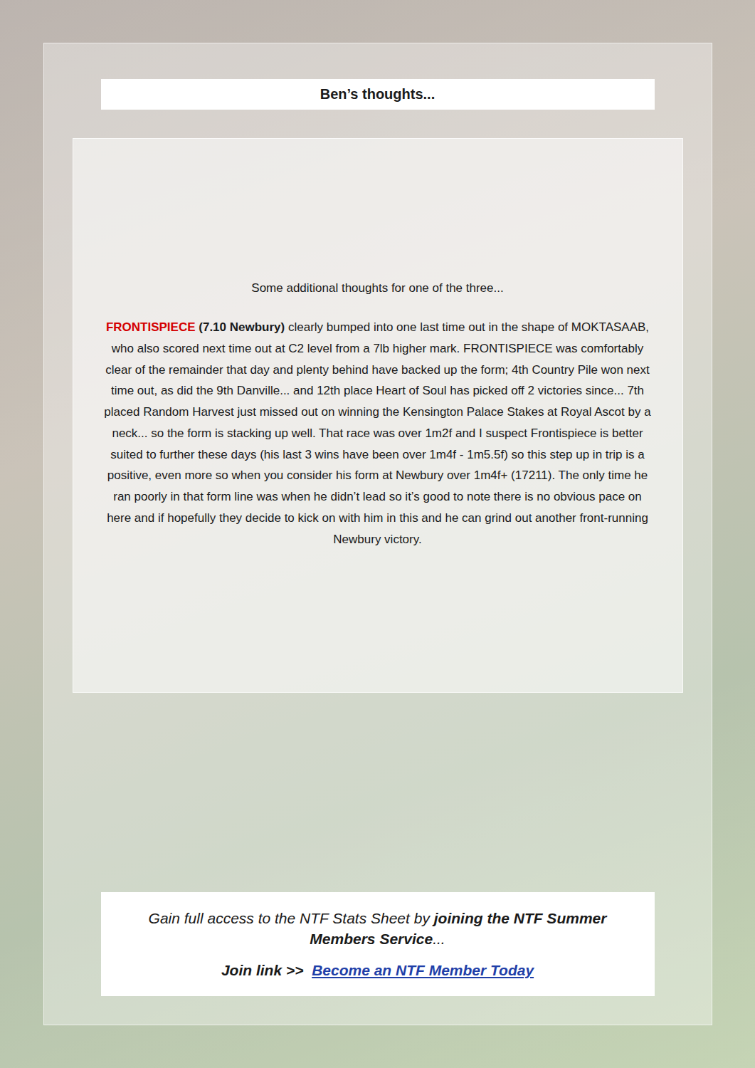Ben’s thoughts...
Some additional thoughts for one of the three...
FRONTISPIECE (7.10 Newbury) clearly bumped into one last time out in the shape of MOKTASAAB, who also scored next time out at C2 level from a 7lb higher mark. FRONTISPIECE was comfortably clear of the remainder that day and plenty behind have backed up the form; 4th Country Pile won next time out, as did the 9th Danville... and 12th place Heart of Soul has picked off 2 victories since... 7th placed Random Harvest just missed out on winning the Kensington Palace Stakes at Royal Ascot by a neck... so the form is stacking up well. That race was over 1m2f and I suspect Frontispiece is better suited to further these days (his last 3 wins have been over 1m4f - 1m5.5f) so this step up in trip is a positive, even more so when you consider his form at Newbury over 1m4f+ (17211). The only time he ran poorly in that form line was when he didn’t lead so it’s good to note there is no obvious pace on here and if hopefully they decide to kick on with him in this and he can grind out another front-running Newbury victory.
Gain full access to the NTF Stats Sheet by joining the NTF Summer Members Service...
Join link >> Become an NTF Member Today